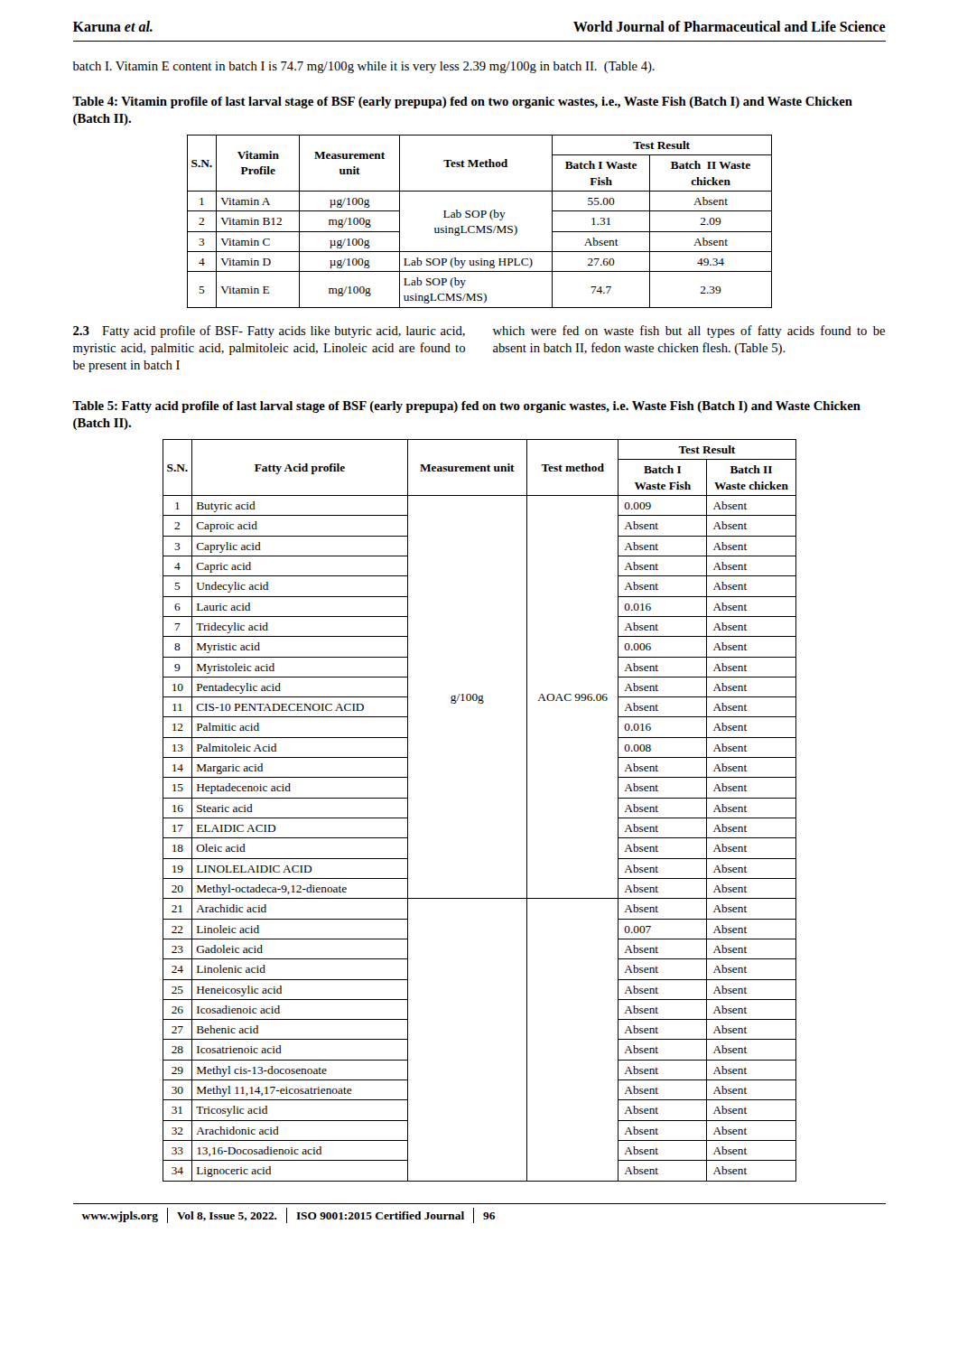Karuna et al.
World Journal of Pharmaceutical and Life Science
batch I. Vitamin E content in batch I is 74.7 mg/100g while it is very less 2.39 mg/100g in batch II. (Table 4).
Table 4: Vitamin profile of last larval stage of BSF (early prepupa) fed on two organic wastes, i.e., Waste Fish (Batch I) and Waste Chicken (Batch II).
| S.N. | Vitamin Profile | Measurement unit | Test Method | Test Result |
| --- | --- | --- | --- | --- |
| Batch I Waste Fish | Batch II Waste chicken |
| 1 | Vitamin A | µg/100g | Lab SOP (by usingLCMS/MS) | 55.00 | Absent |
| 2 | Vitamin B12 | mg/100g | 1.31 | 2.09 |
| 3 | Vitamin C | µg/100g | Absent | Absent |
| 4 | Vitamin D | µg/100g | Lab SOP (by using HPLC) | 27.60 | 49.34 |
| 5 | Vitamin E | mg/100g | Lab SOP (by usingLCMS/MS) | 74.7 | 2.39 |
2.3 Fatty acid profile of BSF- Fatty acids like butyric acid, lauric acid, myristic acid, palmitic acid, palmitoleic acid, Linoleic acid are found to be present in batch I
which were fed on waste fish but all types of fatty acids found to be absent in batch II, fedon waste chicken flesh. (Table 5).
Table 5: Fatty acid profile of last larval stage of BSF (early prepupa) fed on two organic wastes, i.e. Waste Fish (Batch I) and Waste Chicken (Batch II).
| S.N. | Fatty Acid profile | Measurement unit | Test method | Test Result |
| --- | --- | --- | --- | --- |
| Batch I Waste Fish | Batch II Waste chicken |
| 1 | Butyric acid | g/100g | AOAC 996.06 | 0.009 | Absent |
| 2 | Caproic acid | Absent | Absent |
| 3 | Caprylic acid | Absent | Absent |
| 4 | Capric acid | Absent | Absent |
| 5 | Undecylic acid | Absent | Absent |
| 6 | Lauric acid | 0.016 | Absent |
| 7 | Tridecylic acid | Absent | Absent |
| 8 | Myristic acid | 0.006 | Absent |
| 9 | Myristoleic acid | Absent | Absent |
| 10 | Pentadecylic acid | Absent | Absent |
| 11 | CIS-10 PENTADECENOIC ACID | Absent | Absent |
| 12 | Palmitic acid | 0.016 | Absent |
| 13 | Palmitoleic Acid | 0.008 | Absent |
| 14 | Margaric acid | Absent | Absent |
| 15 | Heptadecenoic acid | Absent | Absent |
| 16 | Stearic acid | Absent | Absent |
| 17 | ELAIDIC ACID | Absent | Absent |
| 18 | Oleic acid | Absent | Absent |
| 19 | LINOLELAIDIC ACID | Absent | Absent |
| 20 | Methyl-octadeca-9,12-dienoate | Absent | Absent |
| 21 | Arachidic acid | | | Absent | Absent |
| 22 | Linoleic acid | 0.007 | Absent |
| 23 | Gadoleic acid | Absent | Absent |
| 24 | Linolenic acid | Absent | Absent |
| 25 | Heneicosylic acid | Absent | Absent |
| 26 | Icosadienoic acid | Absent | Absent |
| 27 | Behenic acid | Absent | Absent |
| 28 | Icosatrienoic acid | Absent | Absent |
| 29 | Methyl cis-13-docosenoate | Absent | Absent |
| 30 | Methyl 11,14,17-eicosatrienoate | Absent | Absent |
| 31 | Tricosylic acid | Absent | Absent |
| 32 | Arachidonic acid | Absent | Absent |
| 33 | 13,16-Docosadienoic acid | Absent | Absent |
| 34 | Lignoceric acid | Absent | Absent |
www.wjpls.org Vol 8, Issue 5, 2022. ISO 9001:2015 Certified Journal 96